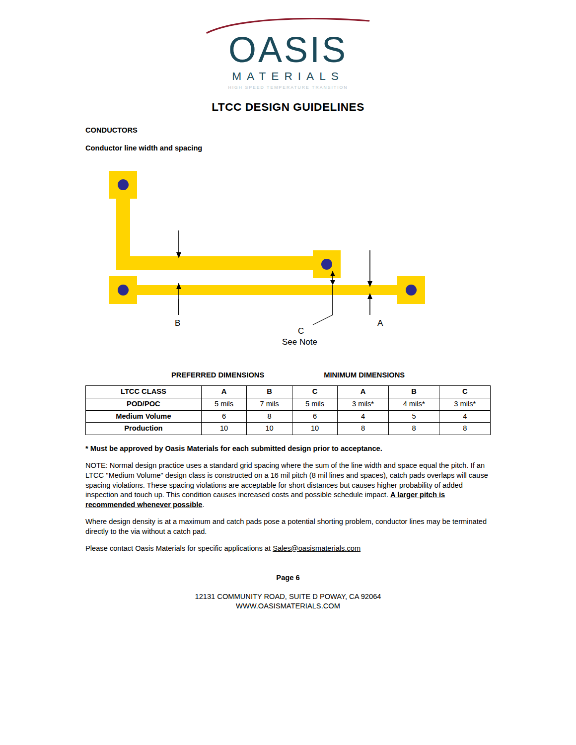OASIS
MATERIALS
HIGH SPEED TEMPERATURE TRANSITION
LTCC DESIGN GUIDELINES
CONDUCTORS
Conductor line width and spacing
B C See Note A
PREFERRED DIMENSIONS MINIMUM DIMENSIONS
| LTCC CLASS | A | B | C | A | B | C |
| --- | --- | --- | --- | --- | --- | --- |
| POD/POC | 5 mils | 7 mils | 5 mils | 3 mils* | 4 mils* | 3 mils* |
| Medium Volume | 6 | 8 | 6 | 4 | 5 | 4 |
| Production | 10 | 10 | 10 | 8 | 8 | 8 |
* Must be approved by Oasis Materials for each submitted design prior to acceptance.
NOTE: Normal design practice uses a standard grid spacing where the sum of the line width and space equal the pitch. If an LTCC "Medium Volume" design class is constructed on a 16 mil pitch (8 mil lines and spaces), catch pads overlaps will cause spacing violations. These spacing violations are acceptable for short distances but causes higher probability of added inspection and touch up. This condition causes increased costs and possible schedule impact. A larger pitch is recommended whenever possible.
Where design density is at a maximum and catch pads pose a potential shorting problem, conductor lines may be terminated directly to the via without a catch pad.
Please contact Oasis Materials for specific applications at Sales@oasismaterials.com
Page 6
12131 COMMUNITY ROAD, SUITE D POWAY, CA 92064
WWW.OASISMATERIALS.COM